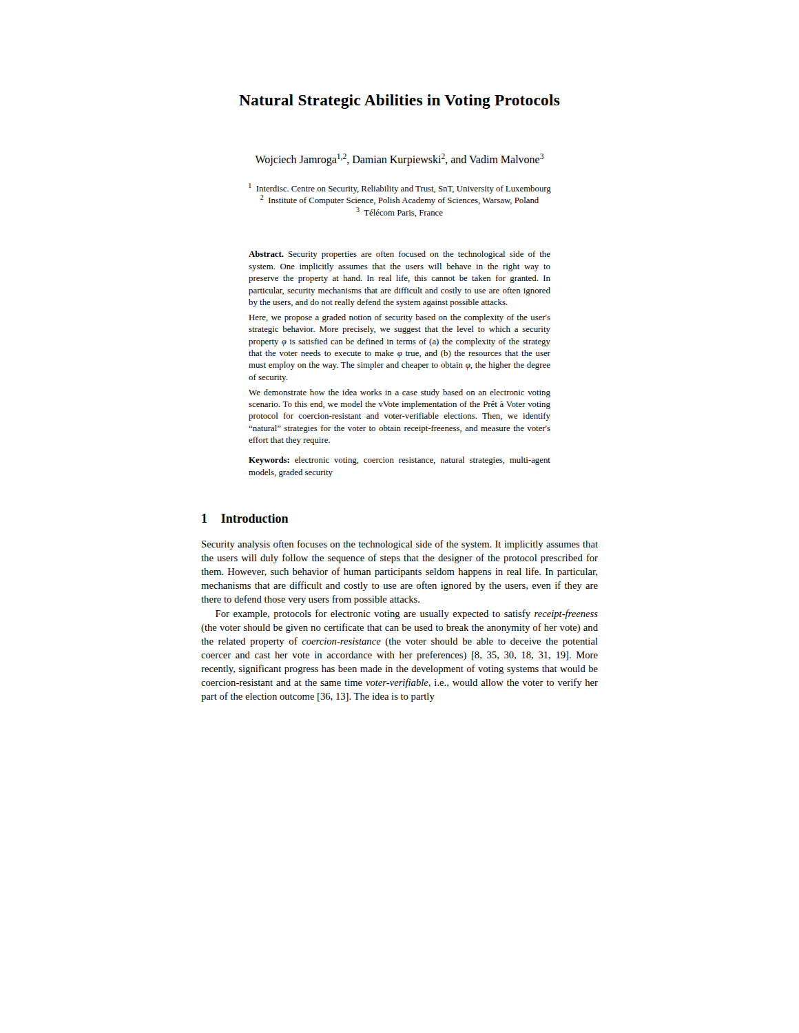Natural Strategic Abilities in Voting Protocols
Wojciech Jamroga1,2, Damian Kurpiewski2, and Vadim Malvone3
1 Interdisc. Centre on Security, Reliability and Trust, SnT, University of Luxembourg
2 Institute of Computer Science, Polish Academy of Sciences, Warsaw, Poland
3 Télécom Paris, France
Abstract. Security properties are often focused on the technological side of the system. One implicitly assumes that the users will behave in the right way to preserve the property at hand. In real life, this cannot be taken for granted. In particular, security mechanisms that are difficult and costly to use are often ignored by the users, and do not really defend the system against possible attacks.
Here, we propose a graded notion of security based on the complexity of the user's strategic behavior. More precisely, we suggest that the level to which a security property φ is satisfied can be defined in terms of (a) the complexity of the strategy that the voter needs to execute to make φ true, and (b) the resources that the user must employ on the way. The simpler and cheaper to obtain φ, the higher the degree of security.
We demonstrate how the idea works in a case study based on an electronic voting scenario. To this end, we model the vVote implementation of the Prêt à Voter voting protocol for coercion-resistant and voter-verifiable elections. Then, we identify “natural” strategies for the voter to obtain receipt-freeness, and measure the voter's effort that they require.
Keywords: electronic voting, coercion resistance, natural strategies, multi-agent models, graded security
1 Introduction
Security analysis often focuses on the technological side of the system. It implicitly assumes that the users will duly follow the sequence of steps that the designer of the protocol prescribed for them. However, such behavior of human participants seldom happens in real life. In particular, mechanisms that are difficult and costly to use are often ignored by the users, even if they are there to defend those very users from possible attacks.
For example, protocols for electronic voting are usually expected to satisfy receipt-freeness (the voter should be given no certificate that can be used to break the anonymity of her vote) and the related property of coercion-resistance (the voter should be able to deceive the potential coercer and cast her vote in accordance with her preferences) [8, 35, 30, 18, 31, 19]. More recently, significant progress has been made in the development of voting systems that would be coercion-resistant and at the same time voter-verifiable, i.e., would allow the voter to verify her part of the election outcome [36, 13]. The idea is to partly